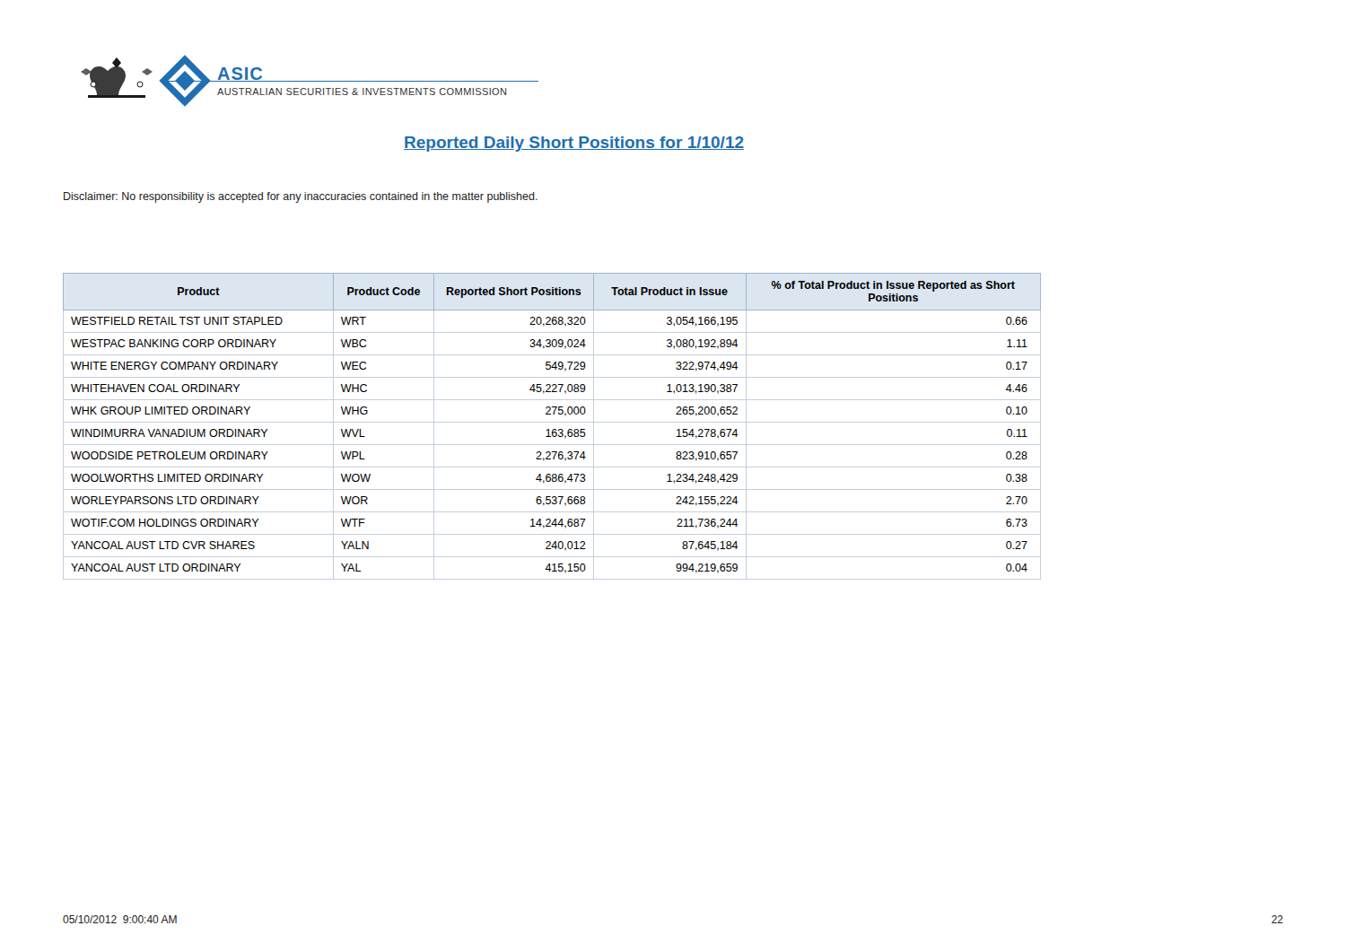ASIC AUSTRALIAN SECURITIES & INVESTMENTS COMMISSION
Reported Daily Short Positions for 1/10/12
Disclaimer: No responsibility is accepted for any inaccuracies contained in the matter published.
| Product | Product Code | Reported Short Positions | Total Product in Issue | % of Total Product in Issue Reported as Short Positions |
| --- | --- | --- | --- | --- |
| WESTFIELD RETAIL TST UNIT STAPLED | WRT | 20,268,320 | 3,054,166,195 | 0.66 |
| WESTPAC BANKING CORP ORDINARY | WBC | 34,309,024 | 3,080,192,894 | 1.11 |
| WHITE ENERGY COMPANY ORDINARY | WEC | 549,729 | 322,974,494 | 0.17 |
| WHITEHAVEN COAL ORDINARY | WHC | 45,227,089 | 1,013,190,387 | 4.46 |
| WHK GROUP LIMITED ORDINARY | WHG | 275,000 | 265,200,652 | 0.10 |
| WINDIMURRA VANADIUM ORDINARY | WVL | 163,685 | 154,278,674 | 0.11 |
| WOODSIDE PETROLEUM ORDINARY | WPL | 2,276,374 | 823,910,657 | 0.28 |
| WOOLWORTHS LIMITED ORDINARY | WOW | 4,686,473 | 1,234,248,429 | 0.38 |
| WORLEYPARSONS LTD ORDINARY | WOR | 6,537,668 | 242,155,224 | 2.70 |
| WOTIF.COM HOLDINGS ORDINARY | WTF | 14,244,687 | 211,736,244 | 6.73 |
| YANCOAL AUST LTD CVR SHARES | YALN | 240,012 | 87,645,184 | 0.27 |
| YANCOAL AUST LTD ORDINARY | YAL | 415,150 | 994,219,659 | 0.04 |
05/10/2012 9:00:40 AM
22